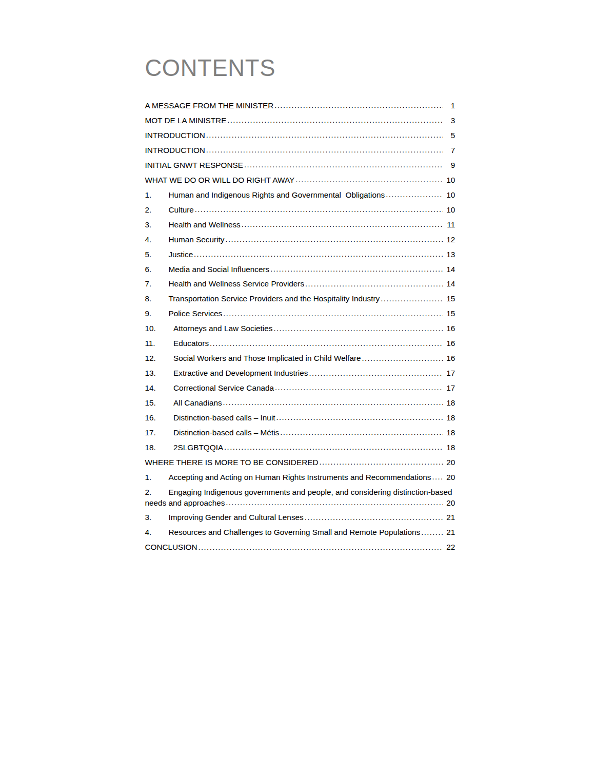CONTENTS
A MESSAGE FROM THE MINISTER ................................................................................................................. 1
MOT DE LA MINISTRE ............................................................................................................................. 3
INTRODUCTION ......................................................................................................................... 5
INTRODUCTION ......................................................................................................................... 7
INITIAL GNWT RESPONSE ....................................................................................................... 9
WHAT WE DO OR WILL DO RIGHT AWAY ..................................................................................... 10
1. Human and Indigenous Rights and Governmental Obligations .................................... 10
2. Culture ......................................................................................................................... 10
3. Health and Wellness ..................................................................................................... 11
4. Human Security ............................................................................................................ 12
5. Justice .......................................................................................................................... 13
6. Media and Social Influencers ......................................................................................... 14
7. Health and Wellness Service Providers .......................................................................... 14
8. Transportation Service Providers and the Hospitality Industry .................................... 15
9. Police Services .............................................................................................................. 15
10. Attorneys and Law Societies .......................................................................................... 16
11. Educators ..................................................................................................................... 16
12. Social Workers and Those Implicated in Child Welfare ............................................... 16
13. Extractive and Development Industries ......................................................................... 17
14. Correctional Service Canada ........................................................................................... 17
15. All Canadians ................................................................................................................ 18
16. Distinction-based calls – Inuit ......................................................................................... 18
17. Distinction-based calls – Métis ........................................................................................ 18
18. 2SLGBTQQIA ................................................................................................................. 18
WHERE THERE IS MORE TO BE CONSIDERED ................................................................................. 20
1. Accepting and Acting on Human Rights Instruments and Recommendations ............. 20
2. Engaging Indigenous governments and people, and considering distinction-based needs and approaches ................................................................................................. 20
3. Improving Gender and Cultural Lenses ......................................................................... 21
4. Resources and Challenges to Governing Small and Remote Populations .................... 21
CONCLUSION ............................................................................................................................. 22